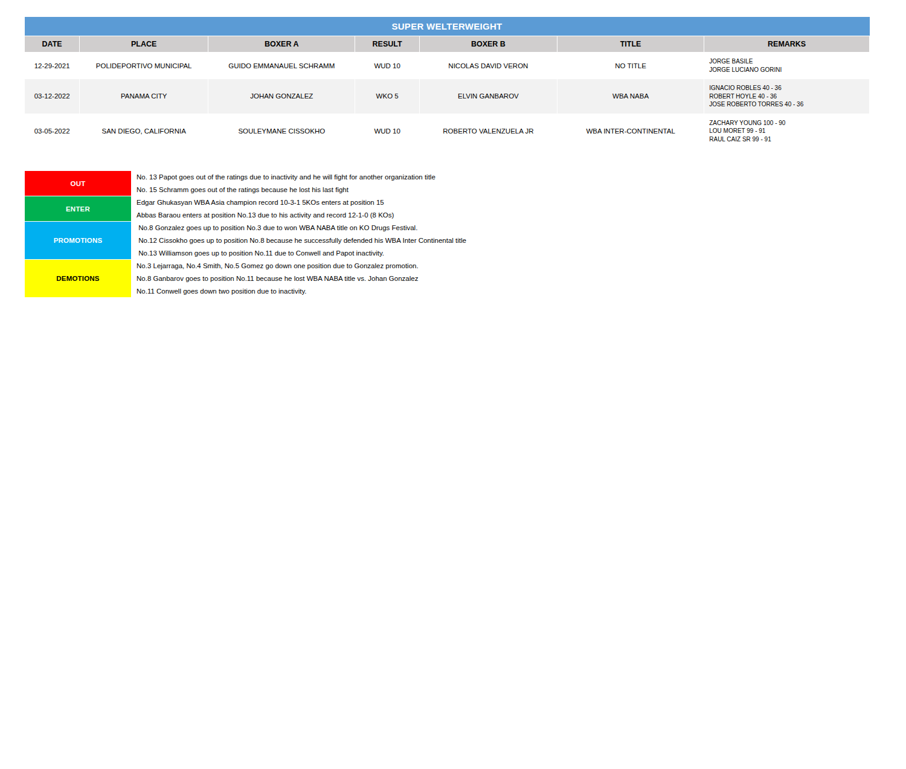| SUPER WELTERWEIGHT |
| DATE | PLACE | BOXER A | RESULT | BOXER B | TITLE | REMARKS |
| 12-29-2021 | POLIDEPORTIVO MUNICIPAL | GUIDO EMMANAUEL SCHRAMM | WUD 10 | NICOLAS DAVID VERON | NO TITLE | JORGE BASILE JORGE LUCIANO GORINI |
| 03-12-2022 | PANAMA CITY | JOHAN GONZALEZ | WKO 5 | ELVIN GANBAROV | WBA NABA | IGNACIO ROBLES 40 - 36 ROBERT HOYLE 40 - 36 JOSE ROBERTO TORRES 40 - 36 |
| 03-05-2022 | SAN DIEGO, CALIFORNIA | SOULEYMANE CISSOKHO | WUD 10 | ROBERTO VALENZUELA JR | WBA INTER-CONTINENTAL | ZACHARY YOUNG 100 - 90 LOU MORET 99 - 91 RAUL CAIZ SR 99 - 91 |
| OUT | No. 13 Papot goes out of the ratings due to inactivity and he will fight for another organization title |
| No. 15 Schramm goes out of the ratings because he lost his last fight |
| ENTER | Edgar Ghukasyan WBA Asia champion record 10-3-1 5KOs enters at position 15 |
| Abbas Baraou enters at position No.13 due to his activity and record 12-1-0 (8 KOs) |
| PROMOTIONS | No.8 Gonzalez goes up to position No.3 due to won WBA NABA title on KO Drugs Festival. |
| No.12 Cissokho goes up to position No.8 because he successfully defended his WBA Inter Continental title |
| No.13 Williamson goes up to position No.11 due to Conwell and Papot inactivity. |
| DEMOTIONS | No.3 Lejarraga, No.4 Smith, No.5 Gomez go down one position due to Gonzalez promotion. |
| No.8 Ganbarov goes to position No.11 because he lost WBA NABA title vs. Johan Gonzalez |
| No.11 Conwell goes down two position due to inactivity. |